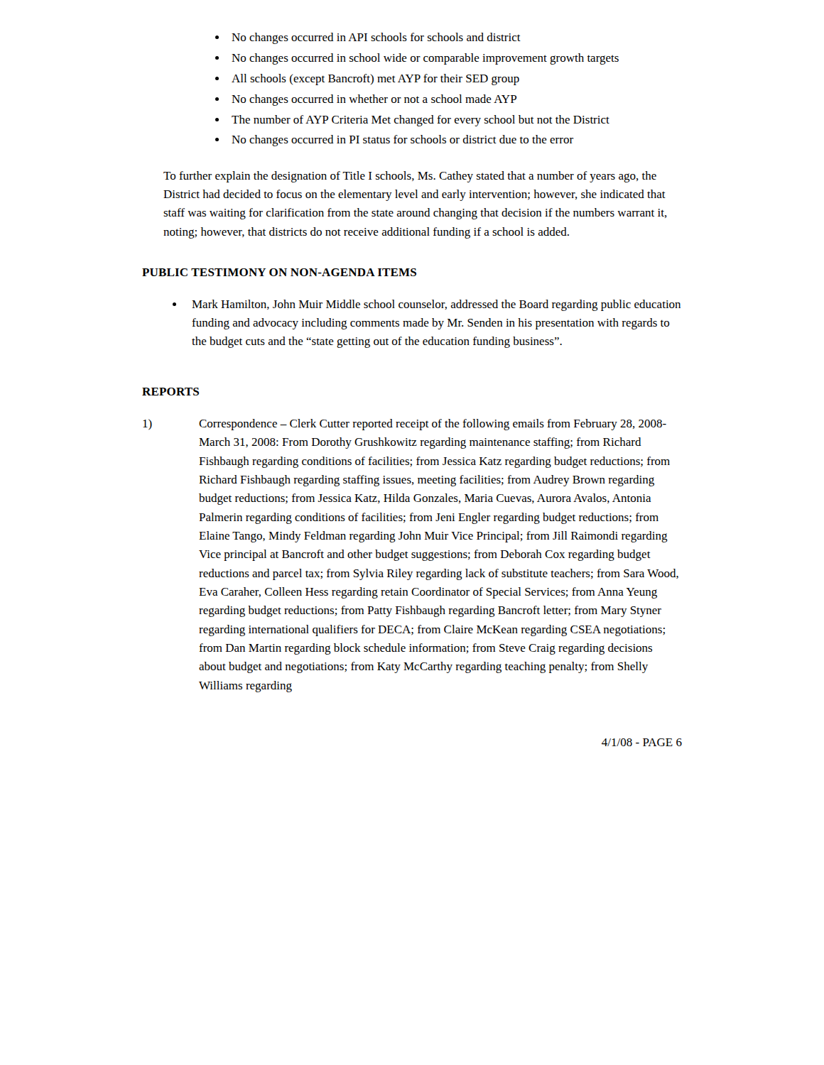No changes occurred in API schools for schools and district
No changes occurred in school wide or comparable improvement growth targets
All schools (except Bancroft) met AYP for their SED group
No changes occurred in whether or not a school made AYP
The number of AYP Criteria Met changed for every school but not the District
No changes occurred in PI status for schools or district due to the error
To further explain the designation of Title I schools, Ms. Cathey stated that a number of years ago, the District had decided to focus on the elementary level and early intervention; however, she indicated that staff was waiting for clarification from the state around changing that decision if the numbers warrant it, noting; however, that districts do not receive additional funding if a school is added.
Public Testimony on Non-Agenda Items
Mark Hamilton, John Muir Middle school counselor, addressed the Board regarding public education funding and advocacy including comments made by Mr. Senden in his presentation with regards to the budget cuts and the “state getting out of the education funding business”.
Reports
1)
Correspondence – Clerk Cutter reported receipt of the following emails from February 28, 2008-March 31, 2008: From Dorothy Grushkowitz regarding maintenance staffing; from Richard Fishbaugh regarding conditions of facilities; from Jessica Katz regarding budget reductions; from Richard Fishbaugh regarding staffing issues, meeting facilities; from Audrey Brown regarding budget reductions; from Jessica Katz, Hilda Gonzales, Maria Cuevas, Aurora Avalos, Antonia Palmerin regarding conditions of facilities; from Jeni Engler regarding budget reductions; from Elaine Tango, Mindy Feldman regarding John Muir Vice Principal; from Jill Raimondi regarding Vice principal at Bancroft and other budget suggestions; from Deborah Cox regarding budget reductions and parcel tax; from Sylvia Riley regarding lack of substitute teachers; from Sara Wood, Eva Caraher, Colleen Hess regarding retain Coordinator of Special Services; from Anna Yeung regarding budget reductions; from Patty Fishbaugh regarding Bancroft letter; from Mary Styner regarding international qualifiers for DECA; from Claire McKean regarding CSEA negotiations; from Dan Martin regarding block schedule information; from Steve Craig regarding decisions about budget and negotiations; from Katy McCarthy regarding teaching penalty; from Shelly Williams regarding
4/1/08 - PAGE 6